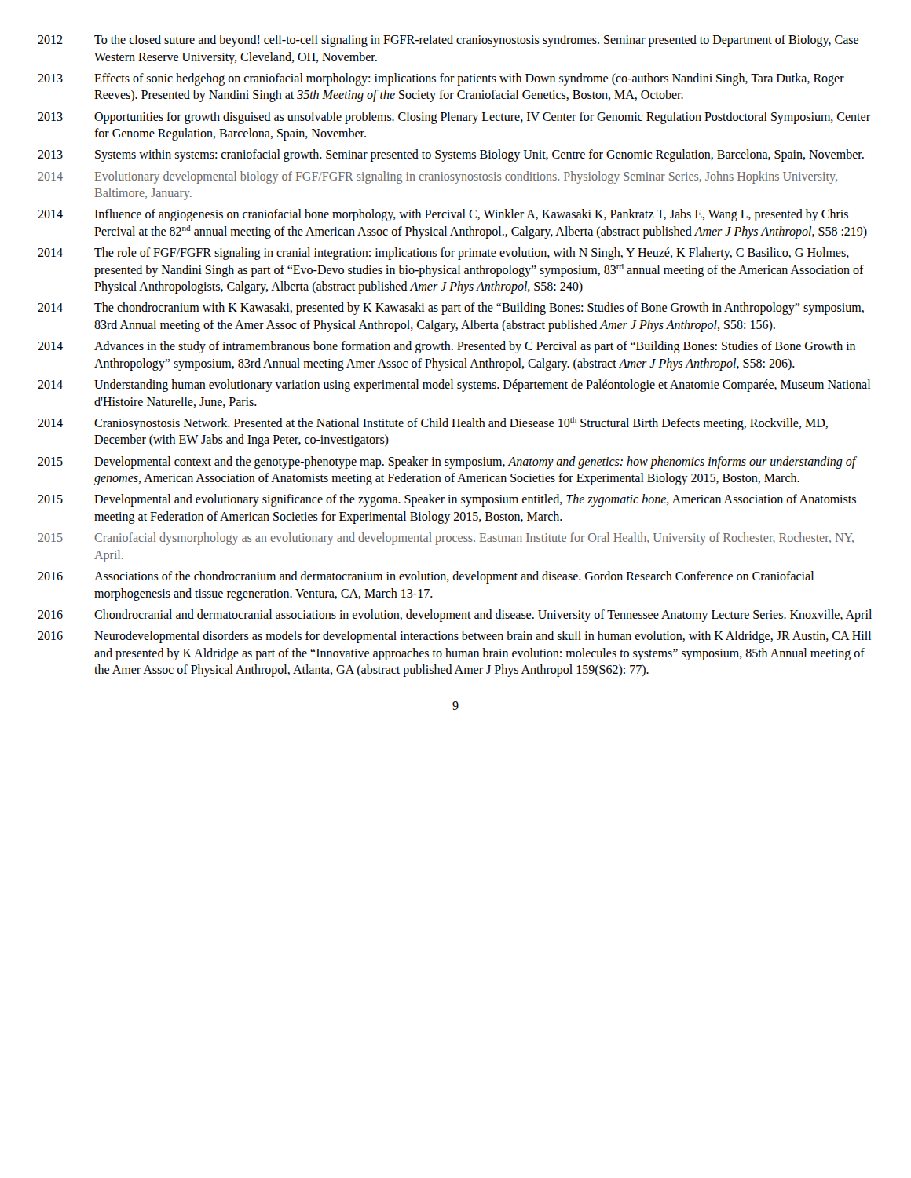2012
To the closed suture and beyond! cell-to-cell signaling in FGFR-related craniosynostosis syndromes. Seminar presented to Department of Biology, Case Western Reserve University, Cleveland, OH, November.
2013
Effects of sonic hedgehog on craniofacial morphology: implications for patients with Down syndrome (co-authors Nandini Singh, Tara Dutka, Roger Reeves). Presented by Nandini Singh at 35th Meeting of the Society for Craniofacial Genetics, Boston, MA, October.
2013
Opportunities for growth disguised as unsolvable problems. Closing Plenary Lecture, IV Center for Genomic Regulation Postdoctoral Symposium, Center for Genome Regulation, Barcelona, Spain, November.
2013
Systems within systems: craniofacial growth. Seminar presented to Systems Biology Unit, Centre for Genomic Regulation, Barcelona, Spain, November.
2014
Evolutionary developmental biology of FGF/FGFR signaling in craniosynostosis conditions. Physiology Seminar Series, Johns Hopkins University, Baltimore, January.
2014
Influence of angiogenesis on craniofacial bone morphology, with Percival C, Winkler A, Kawasaki K, Pankratz T, Jabs E, Wang L, presented by Chris Percival at the 82nd annual meeting of the American Assoc of Physical Anthropol., Calgary, Alberta (abstract published Amer J Phys Anthropol, S58 :219)
2014
The role of FGF/FGFR signaling in cranial integration: implications for primate evolution, with N Singh, Y Heuzé, K Flaherty, C Basilico, G Holmes, presented by Nandini Singh as part of “Evo-Devo studies in bio-physical anthropology” symposium, 83rd annual meeting of the American Association of Physical Anthropologists, Calgary, Alberta (abstract published Amer J Phys Anthropol, S58: 240)
2014
The chondrocranium with K Kawasaki, presented by K Kawasaki as part of the “Building Bones: Studies of Bone Growth in Anthropology” symposium, 83rd Annual meeting of the Amer Assoc of Physical Anthropol, Calgary, Alberta (abstract published Amer J Phys Anthropol, S58: 156).
2014
Advances in the study of intramembranous bone formation and growth. Presented by C Percival as part of “Building Bones: Studies of Bone Growth in Anthropology” symposium, 83rd Annual meeting Amer Assoc of Physical Anthropol, Calgary. (abstract Amer J Phys Anthropol, S58: 206).
2014
Understanding human evolutionary variation using experimental model systems. Département de Paléontologie et Anatomie Comparée, Museum National d'Histoire Naturelle, June, Paris.
2014
Craniosynostosis Network. Presented at the National Institute of Child Health and Diesease 10th Structural Birth Defects meeting, Rockville, MD, December (with EW Jabs and Inga Peter, co-investigators)
2015
Developmental context and the genotype-phenotype map. Speaker in symposium, Anatomy and genetics: how phenomics informs our understanding of genomes, American Association of Anatomists meeting at Federation of American Societies for Experimental Biology 2015, Boston, March.
2015
Developmental and evolutionary significance of the zygoma. Speaker in symposium entitled, The zygomatic bone, American Association of Anatomists meeting at Federation of American Societies for Experimental Biology 2015, Boston, March.
2015
Craniofacial dysmorphology as an evolutionary and developmental process. Eastman Institute for Oral Health, University of Rochester, Rochester, NY, April.
2016
Associations of the chondrocranium and dermatocranium in evolution, development and disease. Gordon Research Conference on Craniofacial morphogenesis and tissue regeneration. Ventura, CA, March 13-17.
2016
Chondrocranial and dermatocranial associations in evolution, development and disease. University of Tennessee Anatomy Lecture Series. Knoxville, April
2016
Neurodevelopmental disorders as models for developmental interactions between brain and skull in human evolution, with K Aldridge, JR Austin, CA Hill and presented by K Aldridge as part of the “Innovative approaches to human brain evolution: molecules to systems” symposium, 85th Annual meeting of the Amer Assoc of Physical Anthropol, Atlanta, GA (abstract published Amer J Phys Anthropol 159(S62): 77).
9